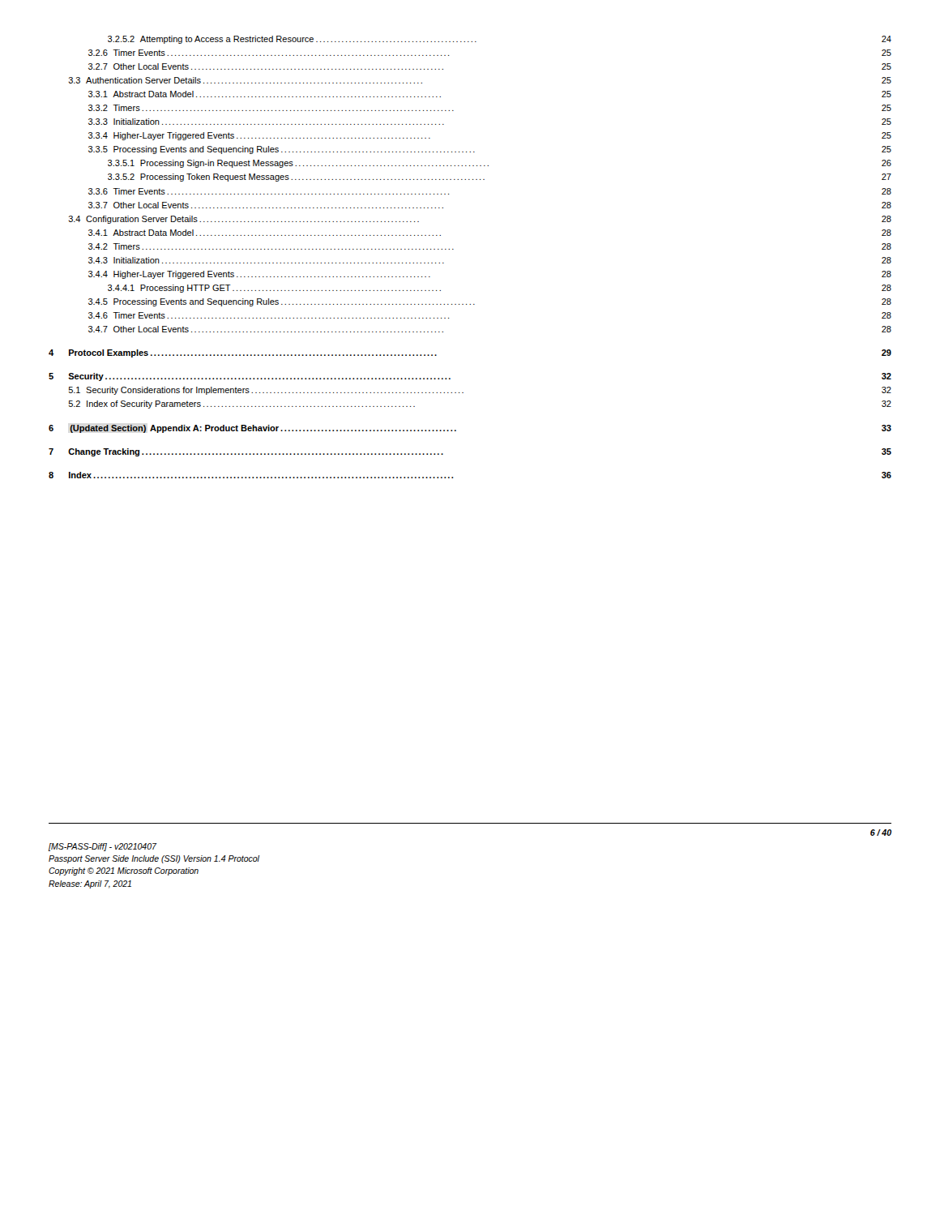3.2.5.2 Attempting to Access a Restricted Resource ............................................ 24
3.2.6 Timer Events ............................................................................. 25
3.2.7 Other Local Events ..................................................................... 25
3.3 Authentication Server Details ............................................................ 25
3.3.1 Abstract Data Model ................................................................... 25
3.3.2 Timers ..................................................................................... 25
3.3.3 Initialization ............................................................................. 25
3.3.4 Higher-Layer Triggered Events ..................................................... 25
3.3.5 Processing Events and Sequencing Rules ..................................................... 25
3.3.5.1 Processing Sign-in Request Messages ..................................................... 26
3.3.5.2 Processing Token Request Messages ..................................................... 27
3.3.6 Timer Events ............................................................................. 28
3.3.7 Other Local Events ..................................................................... 28
3.4 Configuration Server Details ............................................................ 28
3.4.1 Abstract Data Model ................................................................... 28
3.4.2 Timers ..................................................................................... 28
3.4.3 Initialization ............................................................................. 28
3.4.4 Higher-Layer Triggered Events ..................................................... 28
3.4.4.1 Processing HTTP GET ......................................................... 28
3.4.5 Processing Events and Sequencing Rules ..................................................... 28
3.4.6 Timer Events ............................................................................. 28
3.4.7 Other Local Events ..................................................................... 28
4 Protocol Examples .............................................................................. 29
5 Security .............................................................................................. 32
5.1 Security Considerations for Implementers .......................................................... 32
5.2 Index of Security Parameters .......................................................... 32
6 (Updated Section) Appendix A: Product Behavior ................................................ 33
7 Change Tracking .................................................................................. 35
8 Index .................................................................................................. 36
6 / 40
[MS-PASS-Diff] - v20210407
Passport Server Side Include (SSI) Version 1.4 Protocol
Copyright © 2021 Microsoft Corporation
Release: April 7, 2021